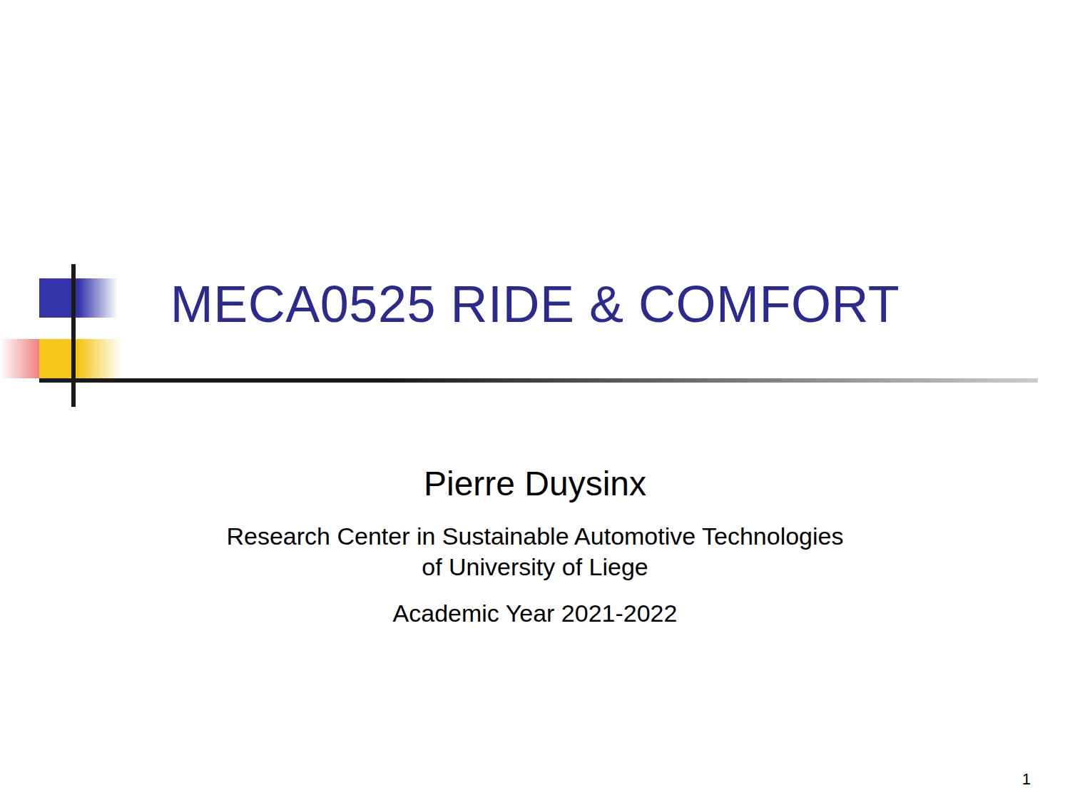MECA0525 RIDE & COMFORT
Pierre Duysinx
Research Center in Sustainable Automotive Technologies of University of Liege
Academic Year 2021-2022
1